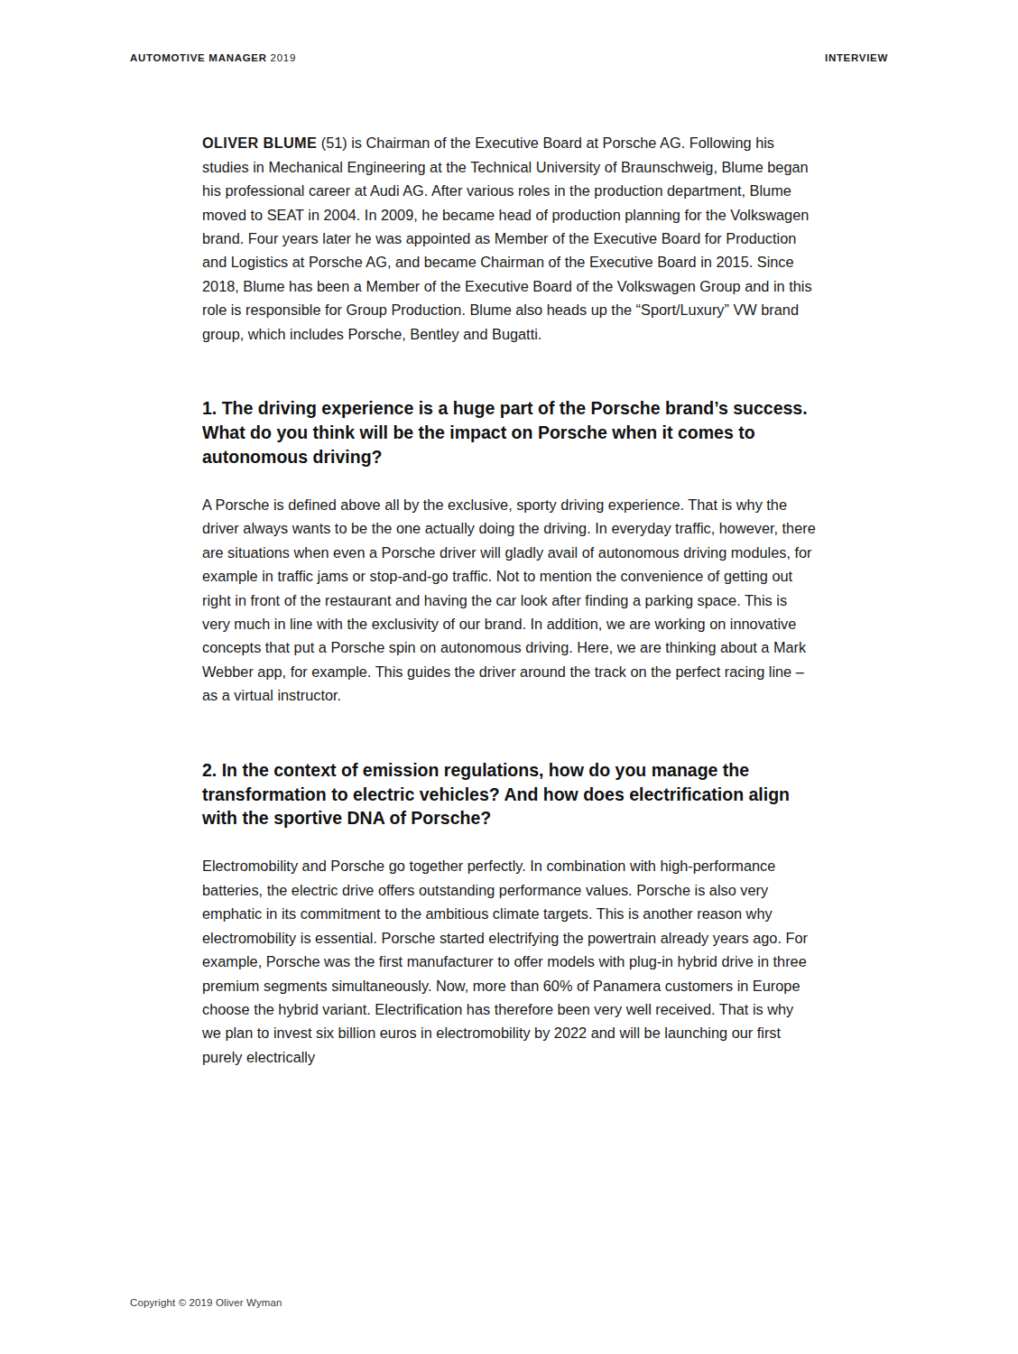AUTOMOTIVE MANAGER 2019
INTERVIEW
OLIVER BLUME (51) is Chairman of the Executive Board at Porsche AG. Following his studies in Mechanical Engineering at the Technical University of Braunschweig, Blume began his professional career at Audi AG. After various roles in the production department, Blume moved to SEAT in 2004. In 2009, he became head of production planning for the Volkswagen brand. Four years later he was appointed as Member of the Executive Board for Production and Logistics at Porsche AG, and became Chairman of the Executive Board in 2015. Since 2018, Blume has been a Member of the Executive Board of the Volkswagen Group and in this role is responsible for Group Production. Blume also heads up the “Sport/Luxury” VW brand group, which includes Porsche, Bentley and Bugatti.
1. The driving experience is a huge part of the Porsche brand’s success. What do you think will be the impact on Porsche when it comes to autonomous driving?
A Porsche is defined above all by the exclusive, sporty driving experience. That is why the driver always wants to be the one actually doing the driving. In everyday traffic, however, there are situations when even a Porsche driver will gladly avail of autonomous driving modules, for example in traffic jams or stop-and-go traffic. Not to mention the convenience of getting out right in front of the restaurant and having the car look after finding a parking space. This is very much in line with the exclusivity of our brand. In addition, we are working on innovative concepts that put a Porsche spin on autonomous driving. Here, we are thinking about a Mark Webber app, for example. This guides the driver around the track on the perfect racing line – as a virtual instructor.
2. In the context of emission regulations, how do you manage the transformation to electric vehicles? And how does electrification align with the sportive DNA of Porsche?
Electromobility and Porsche go together perfectly. In combination with high-performance batteries, the electric drive offers outstanding performance values. Porsche is also very emphatic in its commitment to the ambitious climate targets. This is another reason why electromobility is essential. Porsche started electrifying the powertrain already years ago. For example, Porsche was the first manufacturer to offer models with plug-in hybrid drive in three premium segments simultaneously. Now, more than 60% of Panamera customers in Europe choose the hybrid variant. Electrification has therefore been very well received. That is why we plan to invest six billion euros in electromobility by 2022 and will be launching our first purely electrically
Copyright © 2019 Oliver Wyman